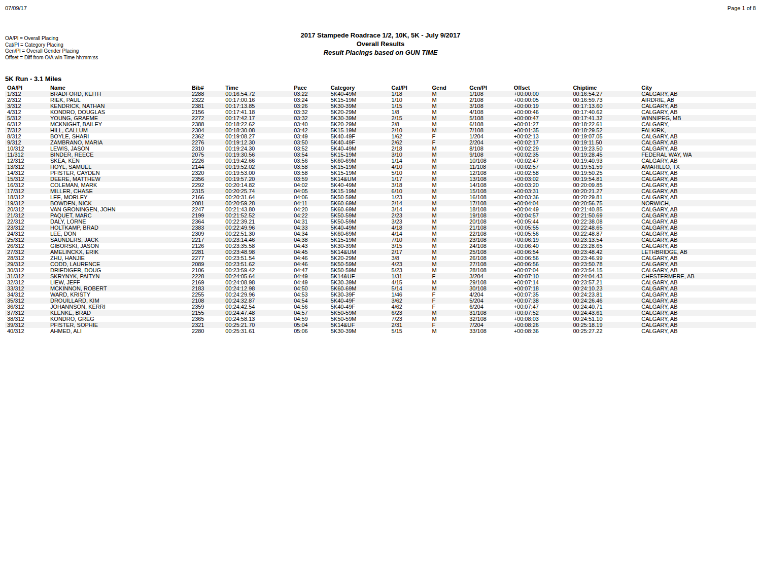07/09/17
Page 1 of 8
OA/Pl = Overall Placing
Cat/Pl = Category Placing
Gen/Pl = Overall Gender Placing
Offset = Diff from O/A win Time hh:mm:ss
2017 Stampede Roadrace 1/2, 10K, 5K - July 9/2017
Overall Results
Result Placings based on GUN TIME
5K Run - 3.1 Miles
| OA/Pl | Name | Bib# | Time | Pace | Category | Cat/Pl | Gend | Gen/Pl | Offset | Chiptime | City |
| --- | --- | --- | --- | --- | --- | --- | --- | --- | --- | --- | --- |
| 1/312 | BRADFORD, KEITH | 2288 | 00:16:54.72 | 03:22 | 5K40-49M | 1/18 | M | 1/108 | +00:00:00 | 00:16:54.27 | CALGARY, AB |
| 2/312 | RIEK, PAUL | 2322 | 00:17:00.16 | 03:24 | 5K15-19M | 1/10 | M | 2/108 | +00:00:05 | 00:16:59.73 | AIRDRIE, AB |
| 3/312 | KENDRICK, NATHAN | 2381 | 00:17:13.85 | 03:26 | 5K30-39M | 1/15 | M | 3/108 | +00:00:19 | 00:17:13.60 | CALGARY, AB |
| 4/312 | KONDRO, DOUGLAS | 2156 | 00:17:41.18 | 03:32 | 5K20-29M | 1/8 | M | 4/108 | +00:00:46 | 00:17:40.62 | CALGARY, AB |
| 5/312 | YOUNG, GRAEME | 2272 | 00:17:42.17 | 03:32 | 5K30-39M | 2/15 | M | 5/108 | +00:00:47 | 00:17:41.32 | WINNIPEG, MB |
| 6/312 | MCKNIGHT, BAILEY | 2388 | 00:18:22.62 | 03:40 | 5K20-29M | 2/8 | M | 6/108 | +00:01:27 | 00:18:22.61 | CALGARY, |
| 7/312 | HILL, CALLUM | 2304 | 00:18:30.08 | 03:42 | 5K15-19M | 2/10 | M | 7/108 | +00:01:35 | 00:18:29.52 | FALKIRK, |
| 8/312 | BOYLE, SHARI | 2362 | 00:19:08.27 | 03:49 | 5K40-49F | 1/62 | F | 1/204 | +00:02:13 | 00:19:07.05 | CALGARY, AB |
| 9/312 | ZAMBRANO, MARIA | 2276 | 00:19:12.30 | 03:50 | 5K40-49F | 2/62 | F | 2/204 | +00:02:17 | 00:19:11.50 | CALGARY, AB |
| 10/312 | LEWIS, JASON | 2310 | 00:19:24.30 | 03:52 | 5K40-49M | 2/18 | M | 8/108 | +00:02:29 | 00:19:23.50 | CALGARY, AB |
| 11/312 | BINDER, REECE | 2075 | 00:19:30.56 | 03:54 | 5K15-19M | 3/10 | M | 9/108 | +00:02:35 | 00:19:28.45 | FEDERAL WAY, WA |
| 12/312 | SKEA, KEN | 2226 | 00:19:42.66 | 03:56 | 5K60-69M | 1/14 | M | 10/108 | +00:02:47 | 00:19:40.93 | CALGARY, AB |
| 13/312 | HOYL, SAMUEL | 2144 | 00:19:52.02 | 03:58 | 5K15-19M | 4/10 | M | 11/108 | +00:02:57 | 00:19:51.59 | AMARILLO, TX |
| 14/312 | PFISTER, CAYDEN | 2320 | 00:19:53.00 | 03:58 | 5K15-19M | 5/10 | M | 12/108 | +00:02:58 | 00:19:50.25 | CALGARY, AB |
| 15/312 | DEERE, MATTHEW | 2356 | 00:19:57.20 | 03:59 | 5K14&UM | 1/17 | M | 13/108 | +00:03:02 | 00:19:54.81 | CALGARY, AB |
| 16/312 | COLEMAN, MARK | 2292 | 00:20:14.82 | 04:02 | 5K40-49M | 3/18 | M | 14/108 | +00:03:20 | 00:20:09.85 | CALGARY, AB |
| 17/312 | MILLER, CHASE | 2315 | 00:20:25.74 | 04:05 | 5K15-19M | 6/10 | M | 15/108 | +00:03:31 | 00:20:21.27 | CALGARY, AB |
| 18/312 | LEE, MORLEY | 2166 | 00:20:31.64 | 04:06 | 5K50-59M | 1/23 | M | 16/108 | +00:03:36 | 00:20:29.81 | CALGARY, AB |
| 19/312 | BOWDEN, NICK | 2081 | 00:20:59.28 | 04:11 | 5K60-69M | 2/14 | M | 17/108 | +00:04:04 | 00:20:56.75 | NORWICH, |
| 20/312 | VAN GRONINGEN, JOHN | 2247 | 00:21:43.80 | 04:20 | 5K60-69M | 3/14 | M | 18/108 | +00:04:49 | 00:21:40.85 | CALGARY, AB |
| 21/312 | PAQUET, MARC | 2199 | 00:21:52.52 | 04:22 | 5K50-59M | 2/23 | M | 19/108 | +00:04:57 | 00:21:50.69 | CALGARY, AB |
| 22/312 | DALY, LORNE | 2364 | 00:22:39.21 | 04:31 | 5K50-59M | 3/23 | M | 20/108 | +00:05:44 | 00:22:38.08 | CALGARY, AB |
| 23/312 | HOLTKAMP, BRAD | 2383 | 00:22:49.96 | 04:33 | 5K40-49M | 4/18 | M | 21/108 | +00:05:55 | 00:22:48.65 | CALGARY, AB |
| 24/312 | LEE, DON | 2309 | 00:22:51.30 | 04:34 | 5K60-69M | 4/14 | M | 22/108 | +00:05:56 | 00:22:48.87 | CALGARY, AB |
| 25/312 | SAUNDERS, JACK | 2217 | 00:23:14.46 | 04:38 | 5K15-19M | 7/10 | M | 23/108 | +00:06:19 | 00:23:13.54 | CALGARY, AB |
| 26/312 | GIBORSKI, JASON | 2126 | 00:23:35.58 | 04:43 | 5K30-39M | 3/15 | M | 24/108 | +00:06:40 | 00:23:28.65 | CALGARY, AB |
| 27/312 | AMELINCKX, ERIK | 2281 | 00:23:48.98 | 04:45 | 5K14&UM | 2/17 | M | 25/108 | +00:06:54 | 00:23:48.42 | LETHBRIDGE, AB |
| 28/312 | ZHU, HANJIE | 2277 | 00:23:51.54 | 04:46 | 5K20-29M | 3/8 | M | 26/108 | +00:06:56 | 00:23:46.99 | CALGARY, AB |
| 29/312 | CODD, LAURENCE | 2089 | 00:23:51.62 | 04:46 | 5K50-59M | 4/23 | M | 27/108 | +00:06:56 | 00:23:50.78 | CALGARY, AB |
| 30/312 | DRIEDIGER, DOUG | 2106 | 00:23:59.42 | 04:47 | 5K50-59M | 5/23 | M | 28/108 | +00:07:04 | 00:23:54.15 | CALGARY, AB |
| 31/312 | SKRYNYK, PAITYN | 2228 | 00:24:05.64 | 04:49 | 5K14&UF | 1/31 | F | 3/204 | +00:07:10 | 00:24:04.43 | CHESTERMERE, AB |
| 32/312 | LIEW, JEFF | 2169 | 00:24:08.98 | 04:49 | 5K30-39M | 4/15 | M | 29/108 | +00:07:14 | 00:23:57.21 | CALGARY, AB |
| 33/312 | MCKINNON, ROBERT | 2183 | 00:24:12.98 | 04:50 | 5K60-69M | 5/14 | M | 30/108 | +00:07:18 | 00:24:10.23 | CALGARY, AB |
| 34/312 | WARD, KRISTY | 2255 | 00:24:29.96 | 04:53 | 5K30-39F | 1/46 | F | 4/204 | +00:07:35 | 00:24:23.81 | CALGARY, AB |
| 35/312 | DROUILLARD, KIM | 2108 | 00:24:32.87 | 04:54 | 5K40-49F | 3/62 | F | 5/204 | +00:07:38 | 00:24:26.46 | CALGARY, AB |
| 36/312 | JOHANNSON, KERRI | 2359 | 00:24:42.54 | 04:56 | 5K40-49F | 4/62 | F | 6/204 | +00:07:47 | 00:24:40.71 | CALGARY, AB |
| 37/312 | KLENKE, BRAD | 2155 | 00:24:47.48 | 04:57 | 5K50-59M | 6/23 | M | 31/108 | +00:07:52 | 00:24:43.61 | CALGARY, AB |
| 38/312 | KONDRO, GREG | 2365 | 00:24:58.13 | 04:59 | 5K50-59M | 7/23 | M | 32/108 | +00:08:03 | 00:24:51.10 | CALGARY, AB |
| 39/312 | PFISTER, SOPHIE | 2321 | 00:25:21.70 | 05:04 | 5K14&UF | 2/31 | F | 7/204 | +00:08:26 | 00:25:18.19 | CALGARY, AB |
| 40/312 | AHMED, ALI | 2280 | 00:25:31.61 | 05:06 | 5K30-39M | 5/15 | M | 33/108 | +00:08:36 | 00:25:27.22 | CALGARY, AB |